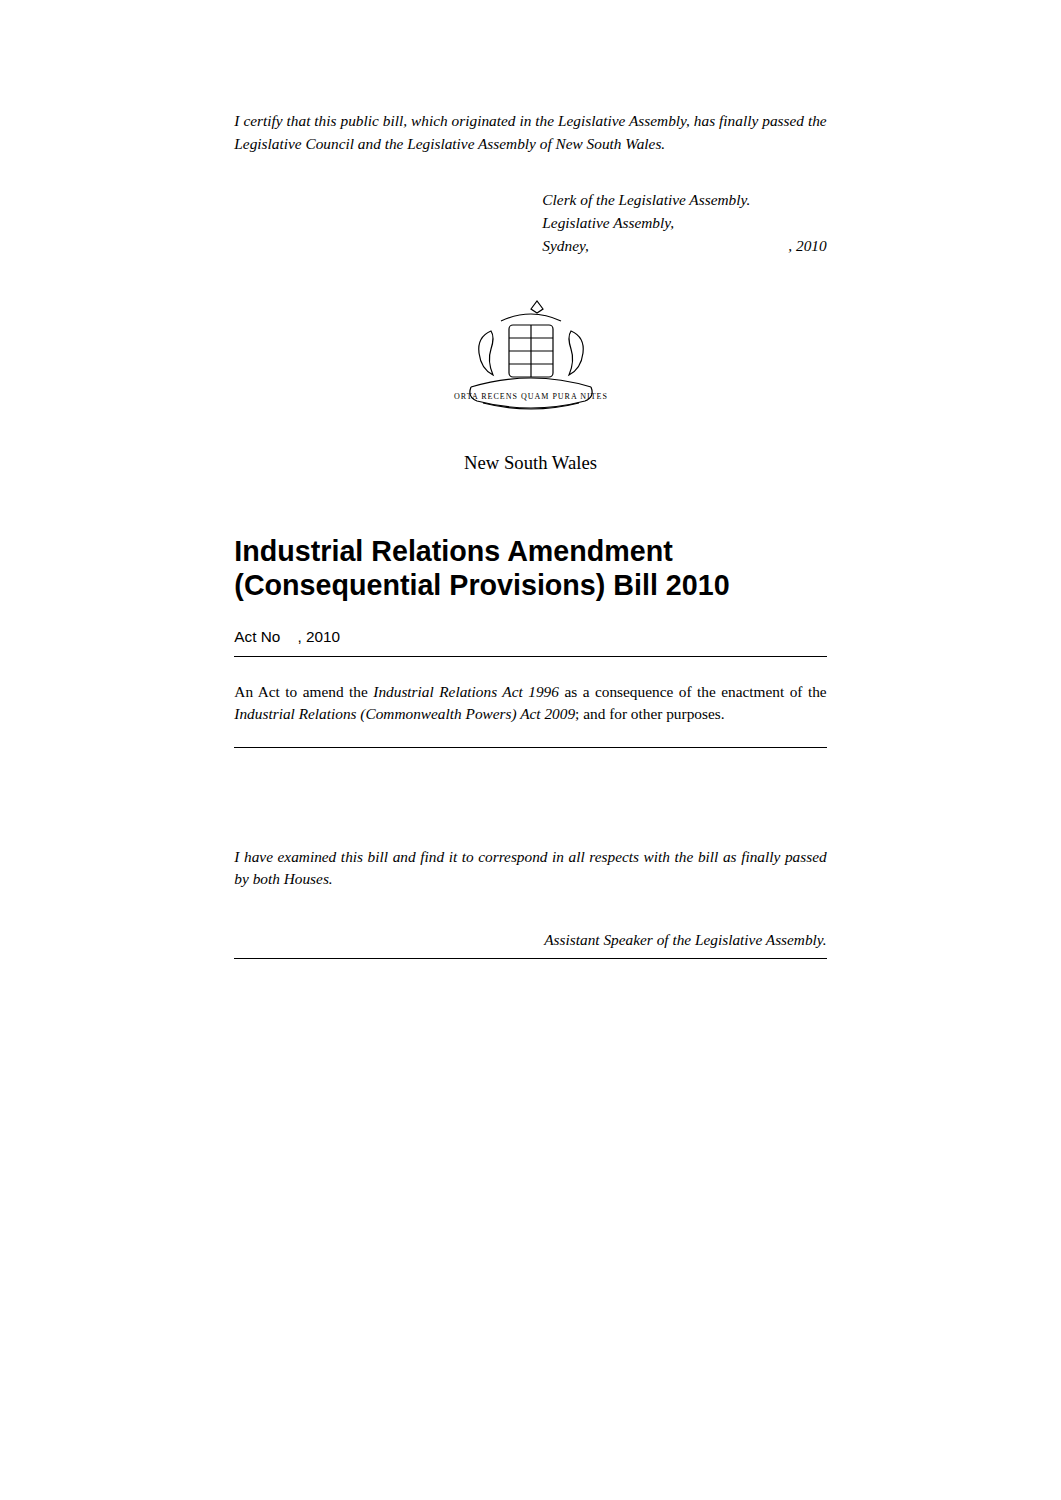I certify that this public bill, which originated in the Legislative Assembly, has finally passed the Legislative Council and the Legislative Assembly of New South Wales.
Clerk of the Legislative Assembly.
Legislative Assembly,
Sydney,, 2010
New South Wales
Industrial Relations Amendment (Consequential Provisions) Bill 2010
Act No , 2010
An Act to amend the Industrial Relations Act 1996 as a consequence of the enactment of the Industrial Relations (Commonwealth Powers) Act 2009; and for other purposes.
I have examined this bill and find it to correspond in all respects with the bill as finally passed by both Houses.
Assistant Speaker of the Legislative Assembly.